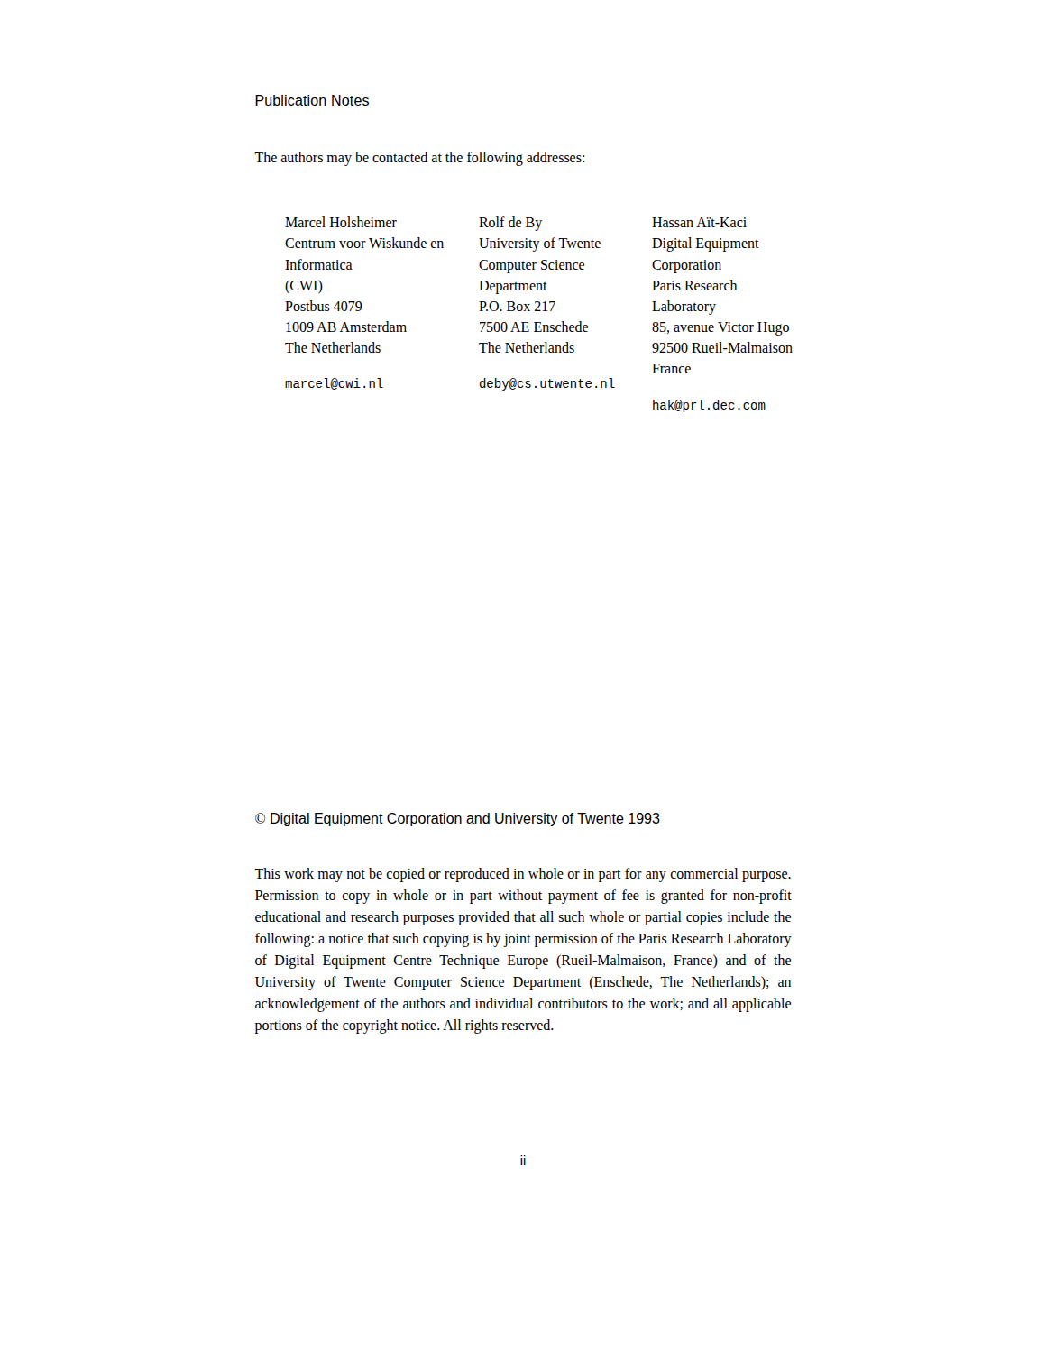Publication Notes
The authors may be contacted at the following addresses:
| Marcel Holsheimer Centrum voor Wiskunde en Informatica (CWI) Postbus 4079 1009 AB Amsterdam The Netherlands marcel@cwi.nl | Rolf de By University of Twente Computer Science Department P.O. Box 217 7500 AE Enschede The Netherlands deby@cs.utwente.nl | Hassan Aït-Kaci Digital Equipment Corporation Paris Research Laboratory 85, avenue Victor Hugo 92500 Rueil-Malmaison France hak@prl.dec.com |
© Digital Equipment Corporation and University of Twente 1993
This work may not be copied or reproduced in whole or in part for any commercial purpose. Permission to copy in whole or in part without payment of fee is granted for non-profit educational and research purposes provided that all such whole or partial copies include the following: a notice that such copying is by joint permission of the Paris Research Laboratory of Digital Equipment Centre Technique Europe (Rueil-Malmaison, France) and of the University of Twente Computer Science Department (Enschede, The Netherlands); an acknowledgement of the authors and individual contributors to the work; and all applicable portions of the copyright notice. All rights reserved.
ii